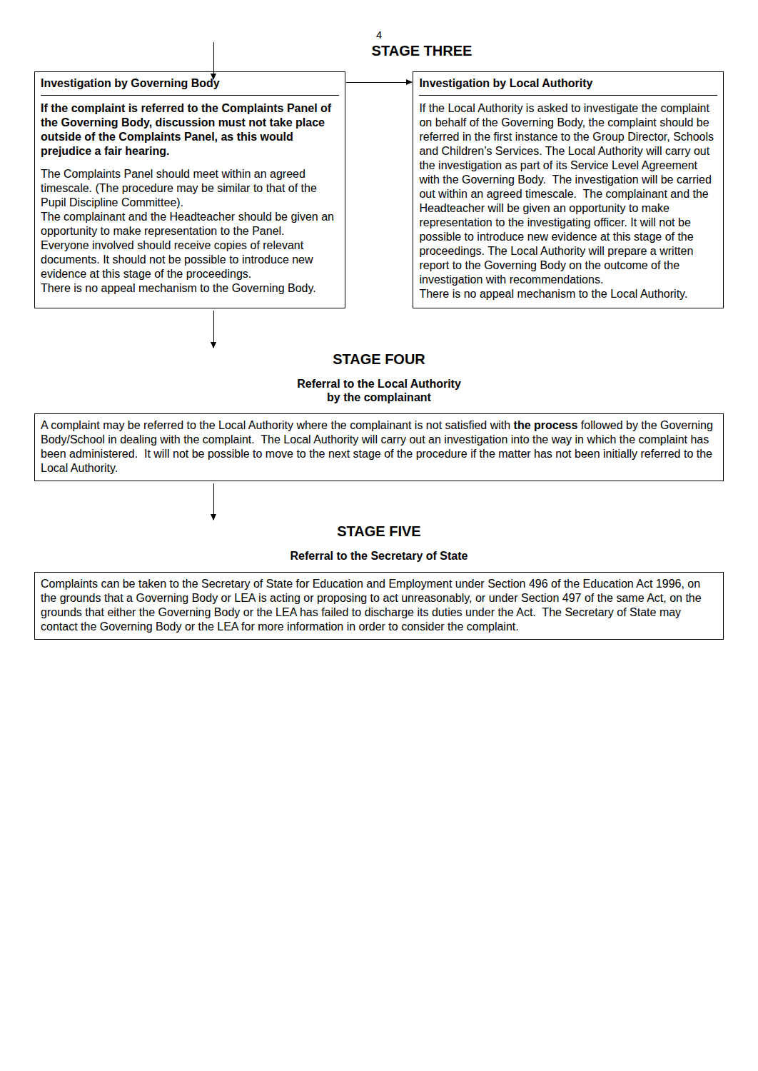4
STAGE THREE
| Investigation by Governing Body If the complaint is referred to the Complaints Panel of the Governing Body, discussion must not take place outside of the Complaints Panel, as this would prejudice a fair hearing. The Complaints Panel should meet within an agreed timescale. (The procedure may be similar to that of the Pupil Discipline Committee). The complainant and the Headteacher should be given an opportunity to make representation to the Panel. Everyone involved should receive copies of relevant documents. It should not be possible to introduce new evidence at this stage of the proceedings. There is no appeal mechanism to the Governing Body. | | Investigation by Local Authority If the Local Authority is asked to investigate the complaint on behalf of the Governing Body, the complaint should be referred in the first instance to the Group Director, Schools and Children’s Services. The Local Authority will carry out the investigation as part of its Service Level Agreement with the Governing Body. The investigation will be carried out within an agreed timescale. The complainant and the Headteacher will be given an opportunity to make representation to the investigating officer. It will not be possible to introduce new evidence at this stage of the proceedings. The Local Authority will prepare a written report to the Governing Body on the outcome of the investigation with recommendations. There is no appeal mechanism to the Local Authority. |
STAGE FOUR
Referral to the Local Authority
by the complainant
A complaint may be referred to the Local Authority where the complainant is not satisfied with the process followed by the Governing Body/School in dealing with the complaint. The Local Authority will carry out an investigation into the way in which the complaint has been administered. It will not be possible to move to the next stage of the procedure if the matter has not been initially referred to the Local Authority.
STAGE FIVE
Referral to the Secretary of State
Complaints can be taken to the Secretary of State for Education and Employment under Section 496 of the Education Act 1996, on the grounds that a Governing Body or LEA is acting or proposing to act unreasonably, or under Section 497 of the same Act, on the grounds that either the Governing Body or the LEA has failed to discharge its duties under the Act. The Secretary of State may contact the Governing Body or the LEA for more information in order to consider the complaint.